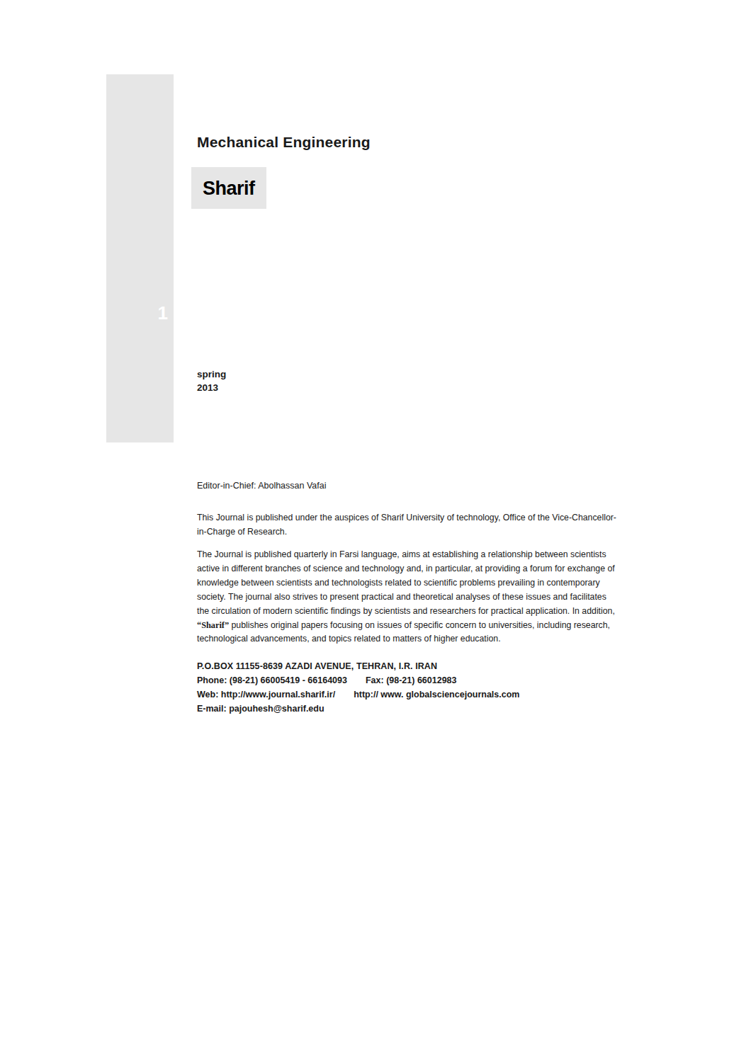1
Mechanical Engineering
Sharif
spring
2013
Editor-in-Chief: Abolhassan Vafai
This Journal is published under the auspices of Sharif University of technology, Office of the Vice-Chancellor-in-Charge of Research.
The Journal is published quarterly in Farsi language, aims at establishing a relationship between scientists active in different branches of science and technology and, in particular, at providing a forum for exchange of knowledge between scientists and technologists related to scientific problems prevailing in contemporary society. The journal also strives to present practical and theoretical analyses of these issues and facilitates the circulation of modern scientific findings by scientists and researchers for practical application. In addition, “Sharif” publishes original papers focusing on issues of specific concern to universities, including research, technological advancements, and topics related to matters of higher education.
P.O.BOX 11155-8639 AZADI AVENUE, TEHRAN, I.R. IRAN
Phone: (98-21) 66005419 - 66164093 Fax: (98-21) 66012983
Web: http://www.journal.sharif.ir/ http:// www. globalsciencejournals.com
E-mail: pajouhesh@sharif.edu